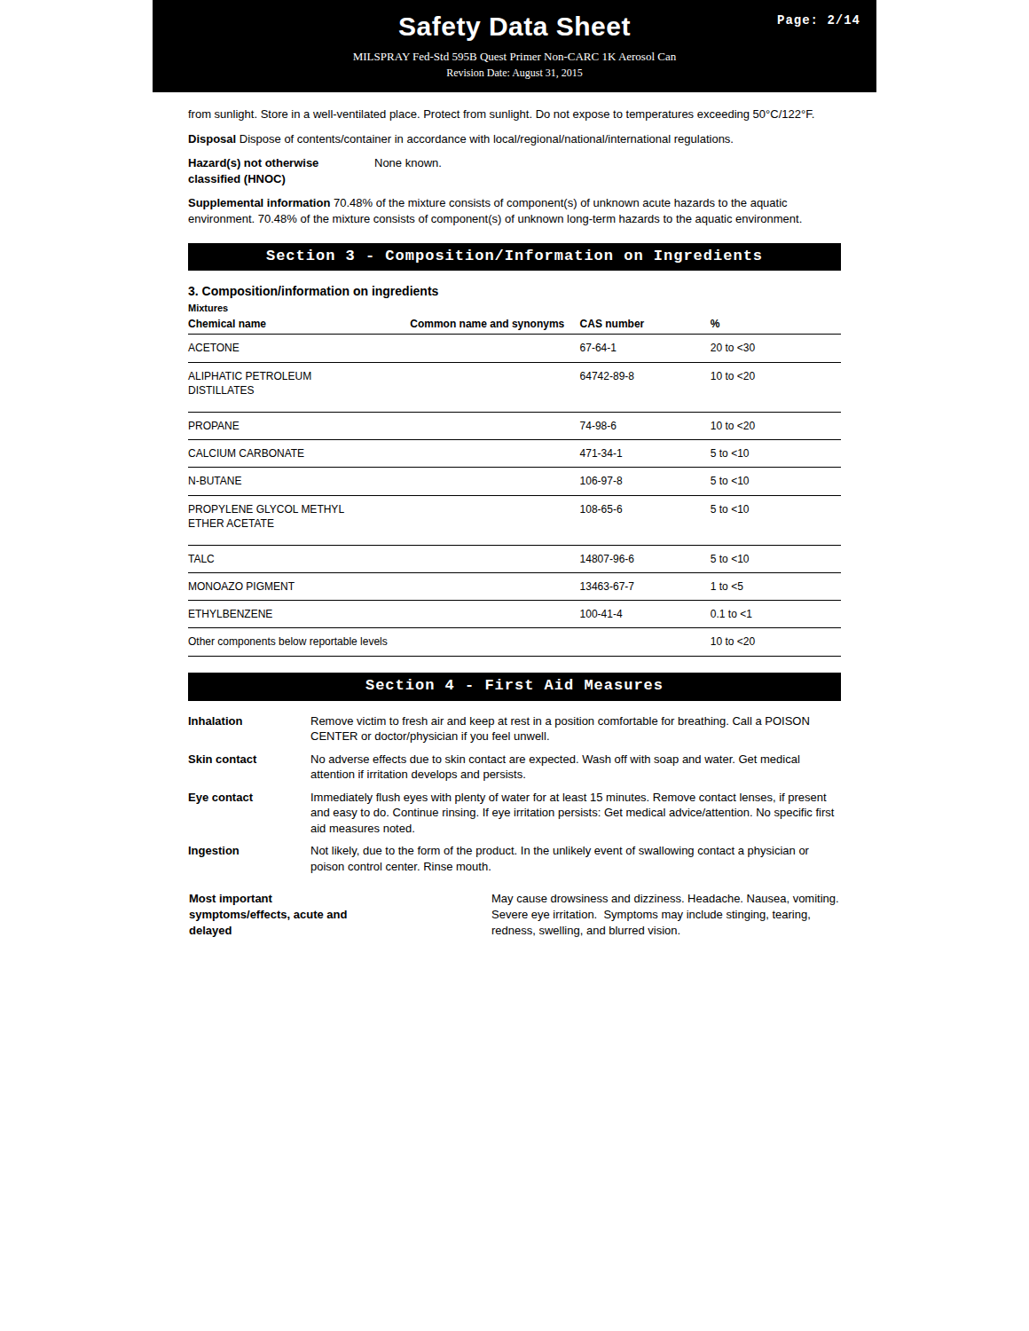Page: 2/14
Safety Data Sheet
MILSPRAY Fed-Std 595B Quest Primer Non-CARC 1K Aerosol Can
Revision Date: August 31, 2015
from sunlight. Store in a well-ventilated place. Protect from sunlight. Do not expose to temperatures exceeding 50°C/122°F.
Disposal Dispose of contents/container in accordance with local/regional/national/international regulations.
Hazard(s) not otherwise
classified (HNOC)
None known.
Supplemental information 70.48% of the mixture consists of component(s) of unknown acute hazards to the aquatic
environment. 70.48% of the mixture consists of component(s) of unknown long-term hazards to the aquatic environment.
Section 3 - Composition/Information on Ingredients
3. Composition/information on ingredients
Mixtures
| Chemical name | Common name and synonyms | CAS number | % |
| --- | --- | --- | --- |
| ACETONE | | 67-64-1 | 20 to <30 |
| ALIPHATIC PETROLEUM DISTILLATES | | 64742-89-8 | 10 to <20 |
| PROPANE | | 74-98-6 | 10 to <20 |
| CALCIUM CARBONATE | | 471-34-1 | 5 to <10 |
| N-BUTANE | | 106-97-8 | 5 to <10 |
| PROPYLENE GLYCOL METHYL ETHER ACETATE | | 108-65-6 | 5 to <10 |
| TALC | | 14807-96-6 | 5 to <10 |
| MONOAZO PIGMENT | | 13463-67-7 | 1 to <5 |
| ETHYLBENZENE | | 100-41-4 | 0.1 to <1 |
| Other components below reportable levels | 10 to <20 |
Section 4 - First Aid Measures
| Inhalation | Remove victim to fresh air and keep at rest in a position comfortable for breathing. Call a POISON CENTER or doctor/physician if you feel unwell. |
| Skin contact | No adverse effects due to skin contact are expected. Wash off with soap and water. Get medical attention if irritation develops and persists. |
| Eye contact | Immediately flush eyes with plenty of water for at least 15 minutes. Remove contact lenses, if present and easy to do. Continue rinsing. If eye irritation persists: Get medical advice/attention. No specific first aid measures noted. |
| Ingestion | Not likely, due to the form of the product. In the unlikely event of swallowing contact a physician or poison control center. Rinse mouth. |
| Most important symptoms/effects, acute and delayed | May cause drowsiness and dizziness. Headache. Nausea, vomiting. Severe eye irritation. Symptoms may include stinging, tearing, redness, swelling, and blurred vision. |